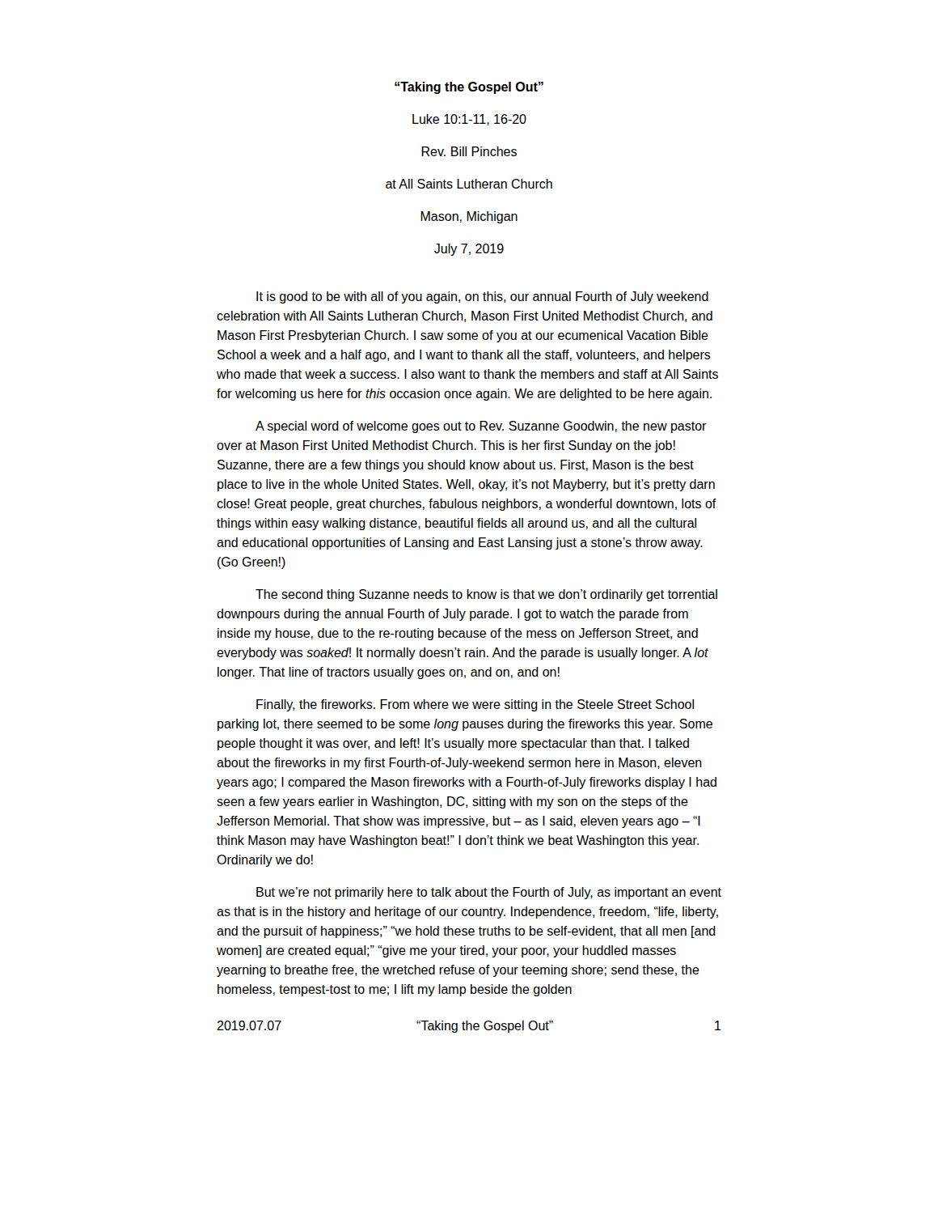“Taking the Gospel Out”
Luke 10:1-11, 16-20
Rev. Bill Pinches
at All Saints Lutheran Church
Mason, Michigan
July 7, 2019
It is good to be with all of you again, on this, our annual Fourth of July weekend celebration with All Saints Lutheran Church, Mason First United Methodist Church, and Mason First Presbyterian Church. I saw some of you at our ecumenical Vacation Bible School a week and a half ago, and I want to thank all the staff, volunteers, and helpers who made that week a success. I also want to thank the members and staff at All Saints for welcoming us here for this occasion once again. We are delighted to be here again.
A special word of welcome goes out to Rev. Suzanne Goodwin, the new pastor over at Mason First United Methodist Church. This is her first Sunday on the job! Suzanne, there are a few things you should know about us. First, Mason is the best place to live in the whole United States. Well, okay, it’s not Mayberry, but it’s pretty darn close! Great people, great churches, fabulous neighbors, a wonderful downtown, lots of things within easy walking distance, beautiful fields all around us, and all the cultural and educational opportunities of Lansing and East Lansing just a stone’s throw away. (Go Green!)
The second thing Suzanne needs to know is that we don’t ordinarily get torrential downpours during the annual Fourth of July parade. I got to watch the parade from inside my house, due to the re-routing because of the mess on Jefferson Street, and everybody was soaked! It normally doesn’t rain. And the parade is usually longer. A lot longer. That line of tractors usually goes on, and on, and on!
Finally, the fireworks. From where we were sitting in the Steele Street School parking lot, there seemed to be some long pauses during the fireworks this year. Some people thought it was over, and left! It’s usually more spectacular than that. I talked about the fireworks in my first Fourth-of-July-weekend sermon here in Mason, eleven years ago; I compared the Mason fireworks with a Fourth-of-July fireworks display I had seen a few years earlier in Washington, DC, sitting with my son on the steps of the Jefferson Memorial. That show was impressive, but – as I said, eleven years ago – “I think Mason may have Washington beat!” I don’t think we beat Washington this year. Ordinarily we do!
But we’re not primarily here to talk about the Fourth of July, as important an event as that is in the history and heritage of our country. Independence, freedom, “life, liberty, and the pursuit of happiness;” “we hold these truths to be self-evident, that all men [and women] are created equal;” “give me your tired, your poor, your huddled masses yearning to breathe free, the wretched refuse of your teeming shore; send these, the homeless, tempest-tost to me; I lift my lamp beside the golden
2019.07.07 “Taking the Gospel Out” 1